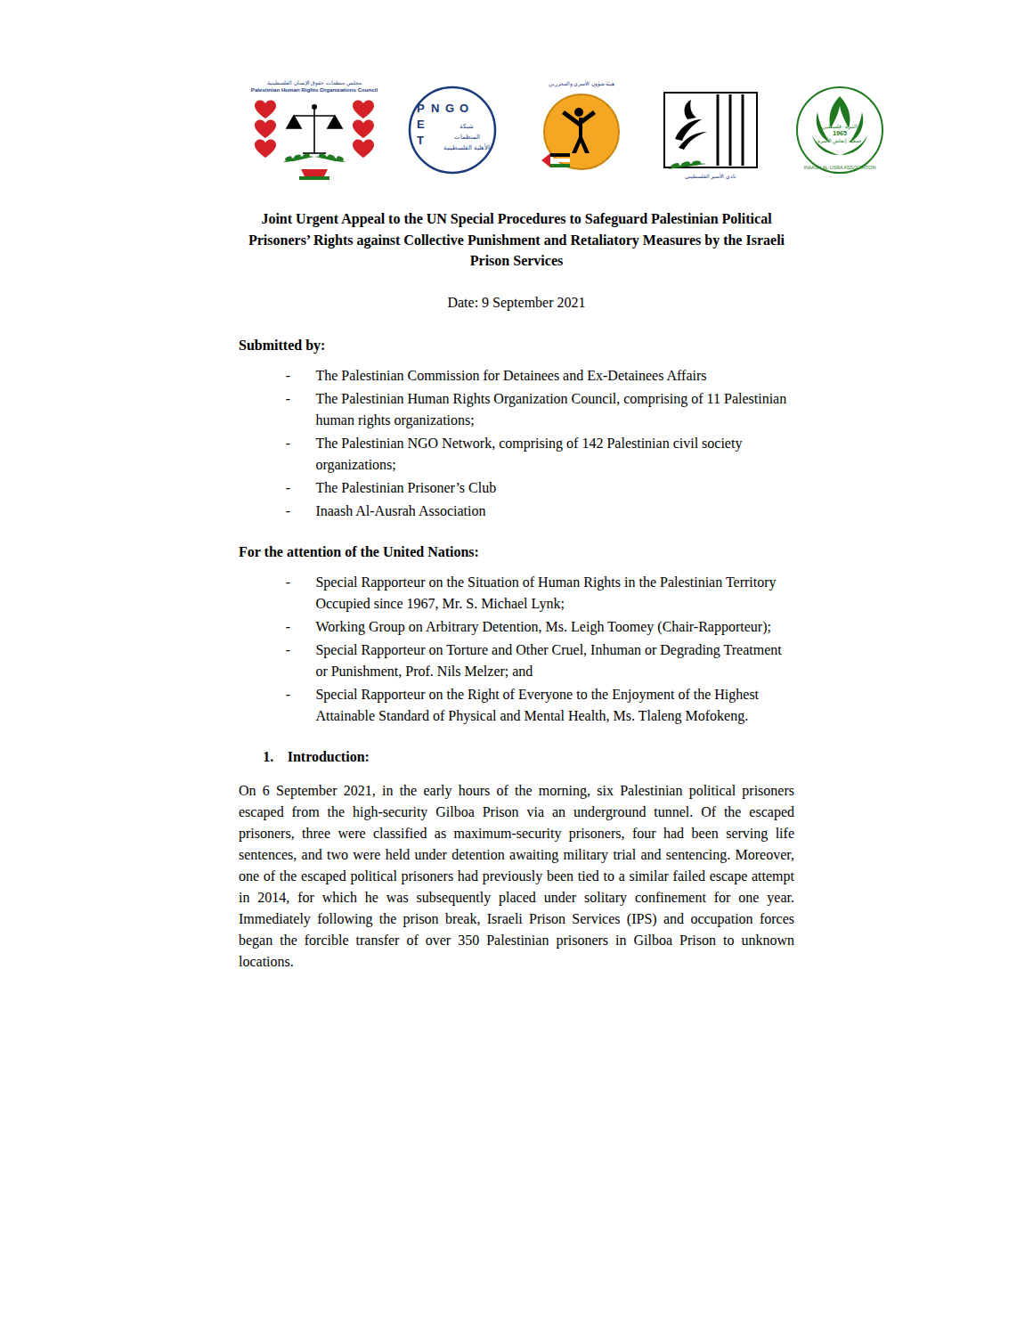مجلس منظمات حقوق الإنسان الفلسطينية Palestinian Human Rights Organizations Council
P N G O E T شبكة المنظمات الأهلية الفلسطينية
هيئة شؤون الأسرى والمحررين
نادي الأسير الفلسطيني
النبرة - فلسطين 1965 جمعية إنعاش الأسرة INAASH AL-USRA ASSOCIATION
Joint Urgent Appeal to the UN Special Procedures to Safeguard Palestinian Political Prisoners’ Rights against Collective Punishment and Retaliatory Measures by the Israeli Prison Services
Date: 9 September 2021
Submitted by:
The Palestinian Commission for Detainees and Ex-Detainees Affairs
The Palestinian Human Rights Organization Council, comprising of 11 Palestinian human rights organizations;
The Palestinian NGO Network, comprising of 142 Palestinian civil society organizations;
The Palestinian Prisoner’s Club
Inaash Al-Ausrah Association
For the attention of the United Nations:
Special Rapporteur on the Situation of Human Rights in the Palestinian Territory Occupied since 1967, Mr. S. Michael Lynk;
Working Group on Arbitrary Detention, Ms. Leigh Toomey (Chair-Rapporteur);
Special Rapporteur on Torture and Other Cruel, Inhuman or Degrading Treatment or Punishment, Prof. Nils Melzer; and
Special Rapporteur on the Right of Everyone to the Enjoyment of the Highest Attainable Standard of Physical and Mental Health, Ms. Tlaleng Mofokeng.
Introduction:
On 6 September 2021, in the early hours of the morning, six Palestinian political prisoners escaped from the high-security Gilboa Prison via an underground tunnel. Of the escaped prisoners, three were classified as maximum-security prisoners, four had been serving life sentences, and two were held under detention awaiting military trial and sentencing. Moreover, one of the escaped political prisoners had previously been tied to a similar failed escape attempt in 2014, for which he was subsequently placed under solitary confinement for one year. Immediately following the prison break, Israeli Prison Services (IPS) and occupation forces began the forcible transfer of over 350 Palestinian prisoners in Gilboa Prison to unknown locations.